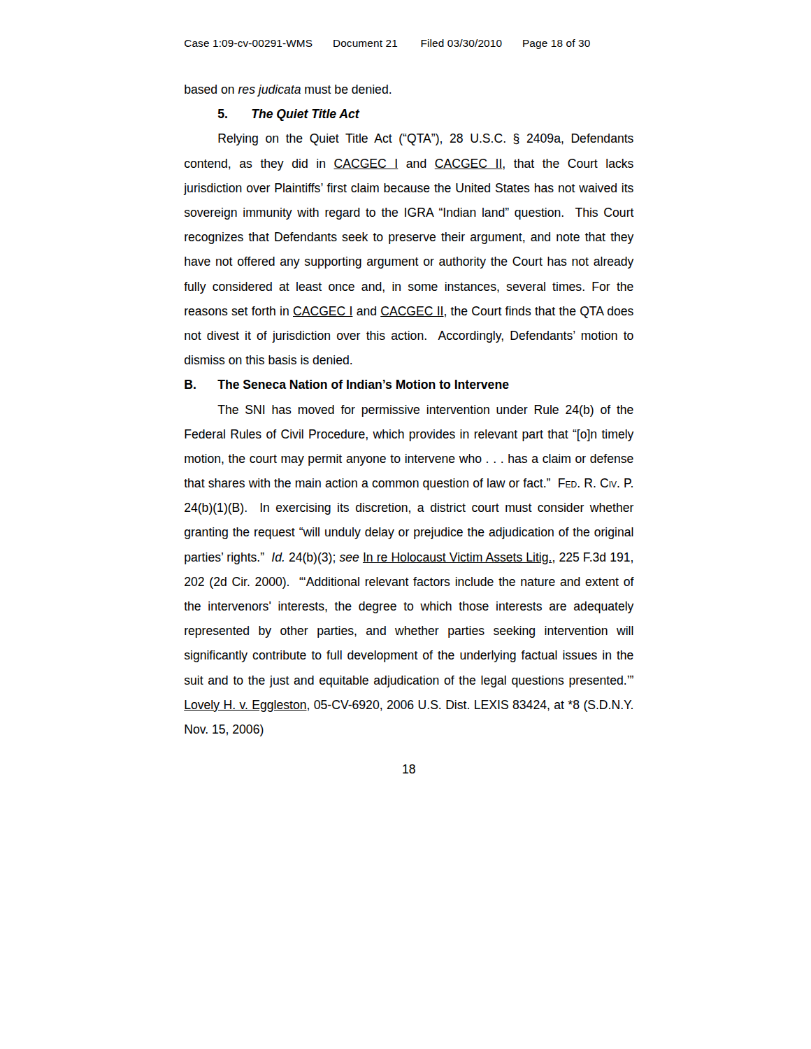Case 1:09-cv-00291-WMS Document 21 Filed 03/30/2010 Page 18 of 30
based on res judicata must be denied.
5. The Quiet Title Act
Relying on the Quiet Title Act (“QTA”), 28 U.S.C. § 2409a, Defendants contend, as they did in CACGEC I and CACGEC II, that the Court lacks jurisdiction over Plaintiffs’ first claim because the United States has not waived its sovereign immunity with regard to the IGRA “Indian land” question. This Court recognizes that Defendants seek to preserve their argument, and note that they have not offered any supporting argument or authority the Court has not already fully considered at least once and, in some instances, several times. For the reasons set forth in CACGEC I and CACGEC II, the Court finds that the QTA does not divest it of jurisdiction over this action. Accordingly, Defendants’ motion to dismiss on this basis is denied.
B. The Seneca Nation of Indian’s Motion to Intervene
The SNI has moved for permissive intervention under Rule 24(b) of the Federal Rules of Civil Procedure, which provides in relevant part that “[o]n timely motion, the court may permit anyone to intervene who . . . has a claim or defense that shares with the main action a common question of law or fact.” Fed. R. Civ. P. 24(b)(1)(B). In exercising its discretion, a district court must consider whether granting the request “will unduly delay or prejudice the adjudication of the original parties’ rights.” Id. 24(b)(3); see In re Holocaust Victim Assets Litig., 225 F.3d 191, 202 (2d Cir. 2000). “‘Additional relevant factors include the nature and extent of the intervenors' interests, the degree to which those interests are adequately represented by other parties, and whether parties seeking intervention will significantly contribute to full development of the underlying factual issues in the suit and to the just and equitable adjudication of the legal questions presented.’” Lovely H. v. Eggleston, 05-CV-6920, 2006 U.S. Dist. LEXIS 83424, at *8 (S.D.N.Y. Nov. 15, 2006)
18